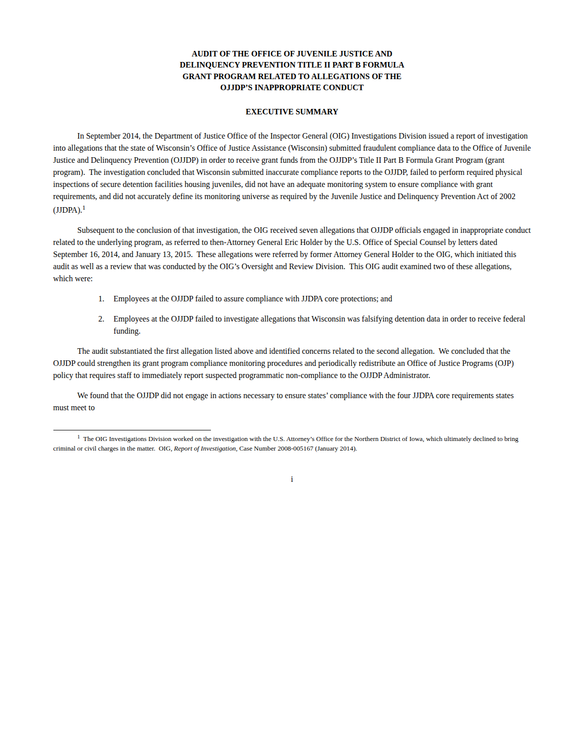Audit of the Office of Juvenile Justice and
Delinquency Prevention Title II Part B Formula
Grant Program Related to Allegations of the
OJJDP’s Inappropriate Conduct
Executive Summary
In September 2014, the Department of Justice Office of the Inspector General (OIG) Investigations Division issued a report of investigation into allegations that the state of Wisconsin’s Office of Justice Assistance (Wisconsin) submitted fraudulent compliance data to the Office of Juvenile Justice and Delinquency Prevention (OJJDP) in order to receive grant funds from the OJJDP’s Title II Part B Formula Grant Program (grant program). The investigation concluded that Wisconsin submitted inaccurate compliance reports to the OJJDP, failed to perform required physical inspections of secure detention facilities housing juveniles, did not have an adequate monitoring system to ensure compliance with grant requirements, and did not accurately define its monitoring universe as required by the Juvenile Justice and Delinquency Prevention Act of 2002 (JJDPA).1
Subsequent to the conclusion of that investigation, the OIG received seven allegations that OJJDP officials engaged in inappropriate conduct related to the underlying program, as referred to then-Attorney General Eric Holder by the U.S. Office of Special Counsel by letters dated September 16, 2014, and January 13, 2015. These allegations were referred by former Attorney General Holder to the OIG, which initiated this audit as well as a review that was conducted by the OIG’s Oversight and Review Division. This OIG audit examined two of these allegations, which were:
Employees at the OJJDP failed to assure compliance with JJDPA core protections; and
Employees at the OJJDP failed to investigate allegations that Wisconsin was falsifying detention data in order to receive federal funding.
The audit substantiated the first allegation listed above and identified concerns related to the second allegation. We concluded that the OJJDP could strengthen its grant program compliance monitoring procedures and periodically redistribute an Office of Justice Programs (OJP) policy that requires staff to immediately report suspected programmatic non-compliance to the OJJDP Administrator.
We found that the OJJDP did not engage in actions necessary to ensure states’ compliance with the four JJDPA core requirements states must meet to
1 The OIG Investigations Division worked on the investigation with the U.S. Attorney’s Office for the Northern District of Iowa, which ultimately declined to bring criminal or civil charges in the matter. OIG, Report of Investigation, Case Number 2008-005167 (January 2014).
i